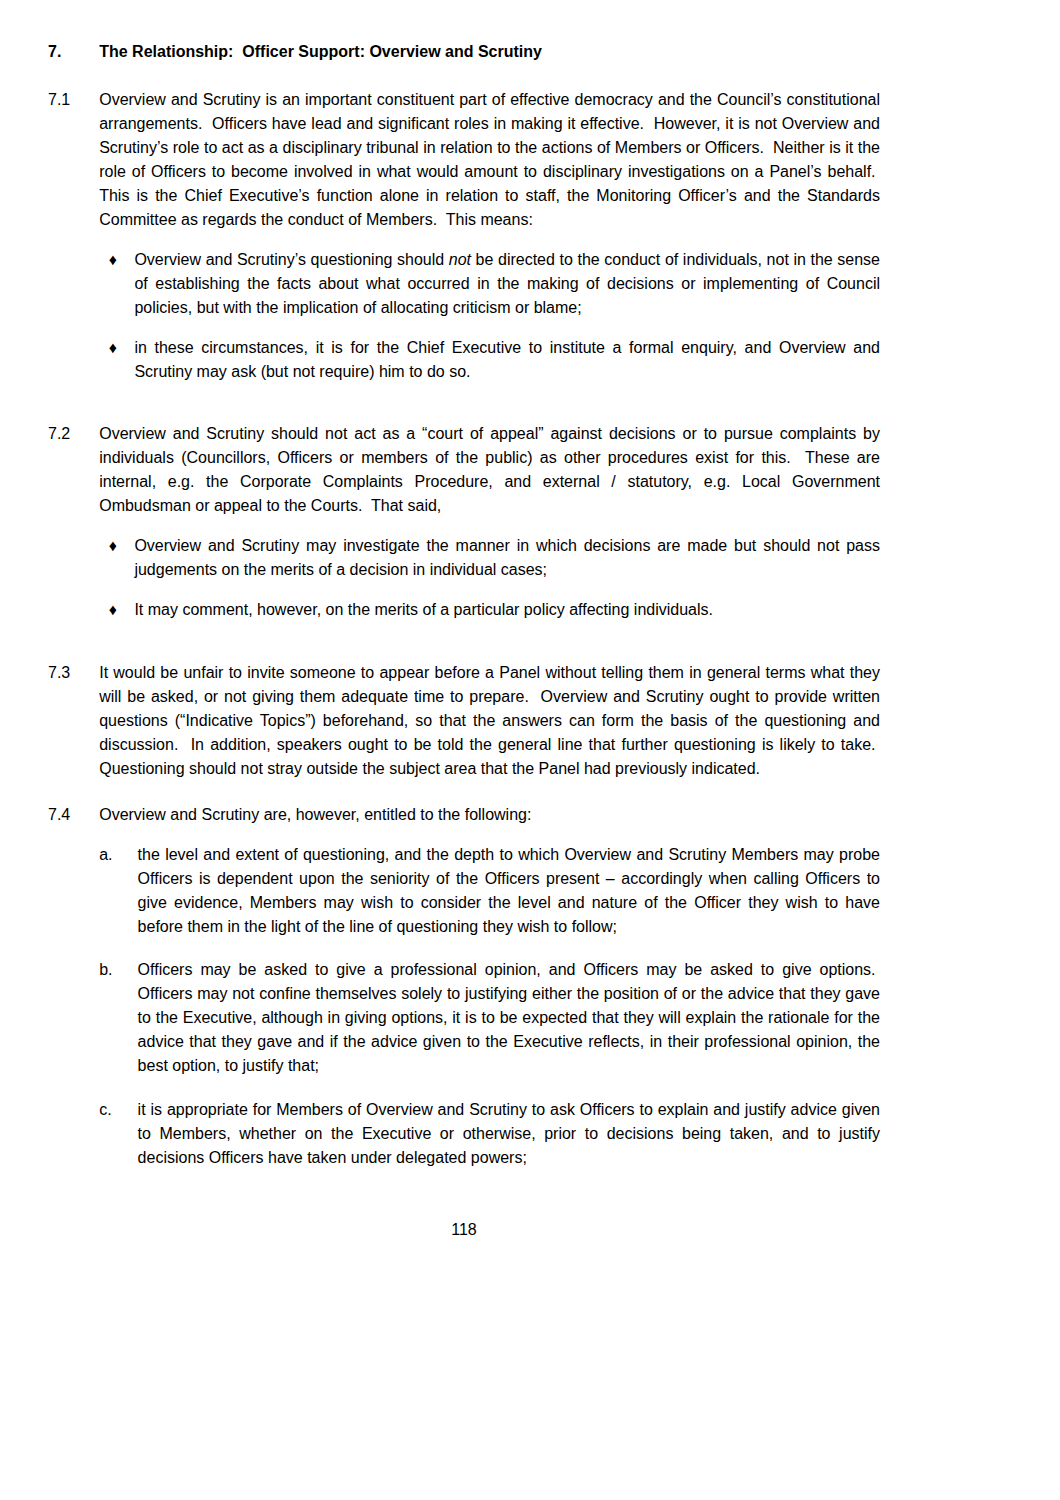7. The Relationship: Officer Support: Overview and Scrutiny
7.1
Overview and Scrutiny is an important constituent part of effective democracy and the Council’s constitutional arrangements. Officers have lead and significant roles in making it effective. However, it is not Overview and Scrutiny’s role to act as a disciplinary tribunal in relation to the actions of Members or Officers. Neither is it the role of Officers to become involved in what would amount to disciplinary investigations on a Panel’s behalf. This is the Chief Executive’s function alone in relation to staff, the Monitoring Officer’s and the Standards Committee as regards the conduct of Members. This means:
Overview and Scrutiny’s questioning should not be directed to the conduct of individuals, not in the sense of establishing the facts about what occurred in the making of decisions or implementing of Council policies, but with the implication of allocating criticism or blame;
in these circumstances, it is for the Chief Executive to institute a formal enquiry, and Overview and Scrutiny may ask (but not require) him to do so.
7.2
Overview and Scrutiny should not act as a “court of appeal” against decisions or to pursue complaints by individuals (Councillors, Officers or members of the public) as other procedures exist for this. These are internal, e.g. the Corporate Complaints Procedure, and external / statutory, e.g. Local Government Ombudsman or appeal to the Courts. That said,
Overview and Scrutiny may investigate the manner in which decisions are made but should not pass judgements on the merits of a decision in individual cases;
It may comment, however, on the merits of a particular policy affecting individuals.
7.3
It would be unfair to invite someone to appear before a Panel without telling them in general terms what they will be asked, or not giving them adequate time to prepare. Overview and Scrutiny ought to provide written questions (“Indicative Topics”) beforehand, so that the answers can form the basis of the questioning and discussion. In addition, speakers ought to be told the general line that further questioning is likely to take. Questioning should not stray outside the subject area that the Panel had previously indicated.
7.4
Overview and Scrutiny are, however, entitled to the following:
the level and extent of questioning, and the depth to which Overview and Scrutiny Members may probe Officers is dependent upon the seniority of the Officers present – accordingly when calling Officers to give evidence, Members may wish to consider the level and nature of the Officer they wish to have before them in the light of the line of questioning they wish to follow;
Officers may be asked to give a professional opinion, and Officers may be asked to give options. Officers may not confine themselves solely to justifying either the position of or the advice that they gave to the Executive, although in giving options, it is to be expected that they will explain the rationale for the advice that they gave and if the advice given to the Executive reflects, in their professional opinion, the best option, to justify that;
it is appropriate for Members of Overview and Scrutiny to ask Officers to explain and justify advice given to Members, whether on the Executive or otherwise, prior to decisions being taken, and to justify decisions Officers have taken under delegated powers;
118